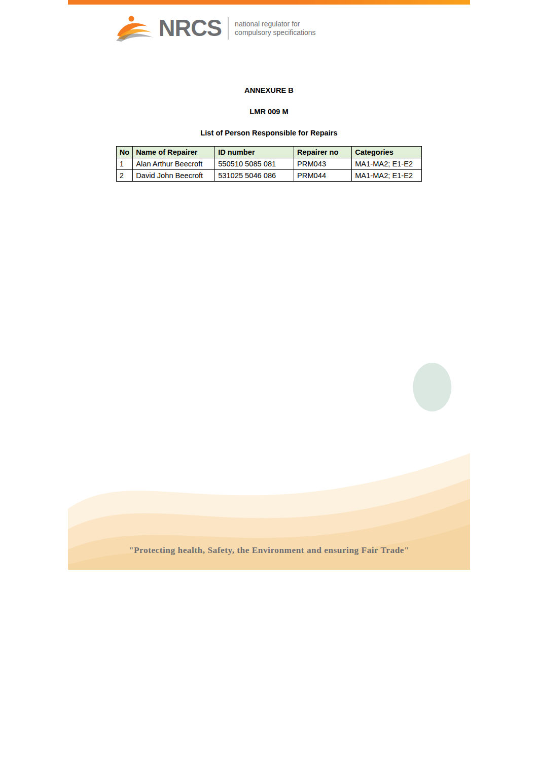NRCS
national regulator for
compulsory specifications
ANNEXURE B
LMR 009 M
List of Person Responsible for Repairs
| No | Name of Repairer | ID number | Repairer no | Categories |
| --- | --- | --- | --- | --- |
| 1 | Alan Arthur Beecroft | 550510 5085 081 | PRM043 | MA1-MA2; E1-E2 |
| 2 | David John Beecroft | 531025 5046 086 | PRM044 | MA1-MA2; E1-E2 |
"Protecting health, Safety, the Environment and ensuring Fair Trade"